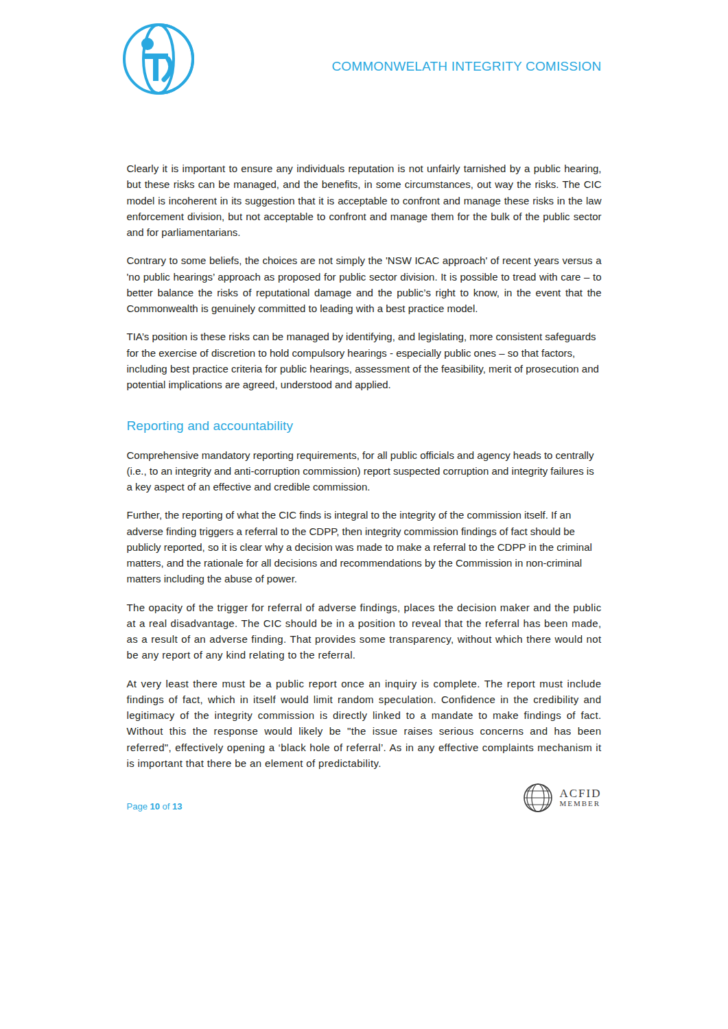COMMONWELATH INTEGRITY COMISSION
Clearly it is important to ensure any individuals reputation is not unfairly tarnished by a public hearing, but these risks can be managed, and the benefits, in some circumstances, out way the risks. The CIC model is incoherent in its suggestion that it is acceptable to confront and manage these risks in the law enforcement division, but not acceptable to confront and manage them for the bulk of the public sector and for parliamentarians.
Contrary to some beliefs, the choices are not simply the 'NSW ICAC approach' of recent years versus a 'no public hearings’ approach as proposed for public sector division. It is possible to tread with care – to better balance the risks of reputational damage and the public’s right to know, in the event that the Commonwealth is genuinely committed to leading with a best practice model.
TIA’s position is these risks can be managed by identifying, and legislating, more consistent safeguards for the exercise of discretion to hold compulsory hearings - especially public ones – so that factors, including best practice criteria for public hearings, assessment of the feasibility, merit of prosecution and potential implications are agreed, understood and applied.
Reporting and accountability
Comprehensive mandatory reporting requirements, for all public officials and agency heads to centrally (i.e., to an integrity and anti-corruption commission) report suspected corruption and integrity failures is a key aspect of an effective and credible commission.
Further, the reporting of what the CIC finds is integral to the integrity of the commission itself. If an adverse finding triggers a referral to the CDPP, then integrity commission findings of fact should be publicly reported, so it is clear why a decision was made to make a referral to the CDPP in the criminal matters, and the rationale for all decisions and recommendations by the Commission in non-criminal matters including the abuse of power.
The opacity of the trigger for referral of adverse findings, places the decision maker and the public at a real disadvantage. The CIC should be in a position to reveal that the referral has been made, as a result of an adverse finding. That provides some transparency, without which there would not be any report of any kind relating to the referral.
At very least there must be a public report once an inquiry is complete. The report must include findings of fact, which in itself would limit random speculation. Confidence in the credibility and legitimacy of the integrity commission is directly linked to a mandate to make findings of fact. Without this the response would likely be "the issue raises serious concerns and has been referred", effectively opening a ‘black hole of referral’. As in any effective complaints mechanism it is important that there be an element of predictability.
Page 10 of 13
ACFID MEMBER